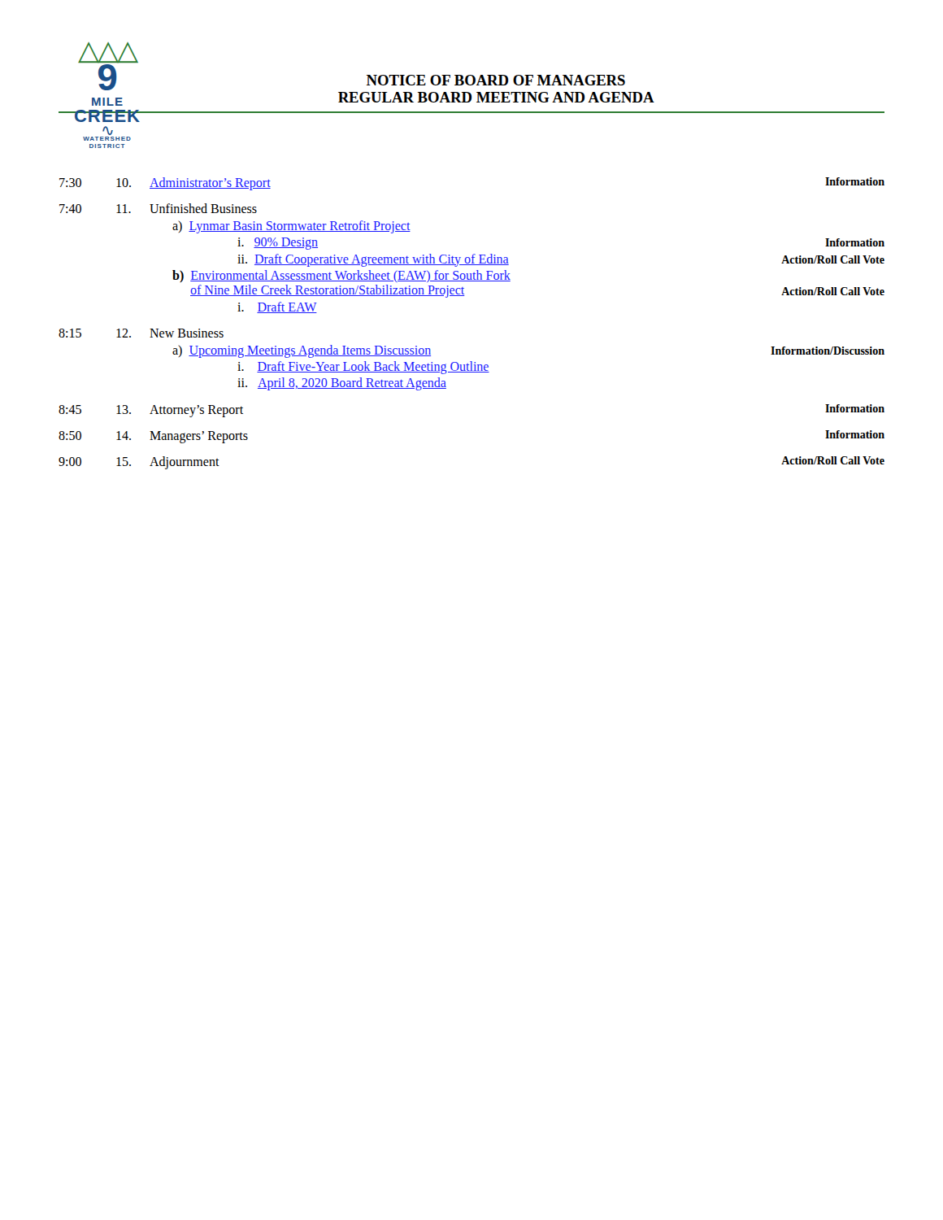△△△
9
MILE
CREEK
∿
WATERSHED
DISTRICT
NOTICE OF BOARD OF MANAGERS
REGULAR BOARD MEETING AND AGENDA
| 7:30 | 10. | Administrator’s Report | Information |
| 7:40 | 11. | Unfinished Business a) Lynmar Basin Stormwater Retrofit Project i. 90% Design Information ii. Draft Cooperative Agreement with City of Edina Action/Roll Call Vote b) Environmental Assessment Worksheet (EAW) for South Fork of Nine Mile Creek Restoration/Stabilization Project Action/Roll Call Vote i. Draft EAW |
| 8:15 | 12. | New Business a) Upcoming Meetings Agenda Items Discussion Information/Discussion i. Draft Five-Year Look Back Meeting Outline ii. April 8, 2020 Board Retreat Agenda |
| 8:45 | 13. | Attorney’s Report | Information |
| 8:50 | 14. | Managers’ Reports | Information |
| 9:00 | 15. | Adjournment | Action/Roll Call Vote |